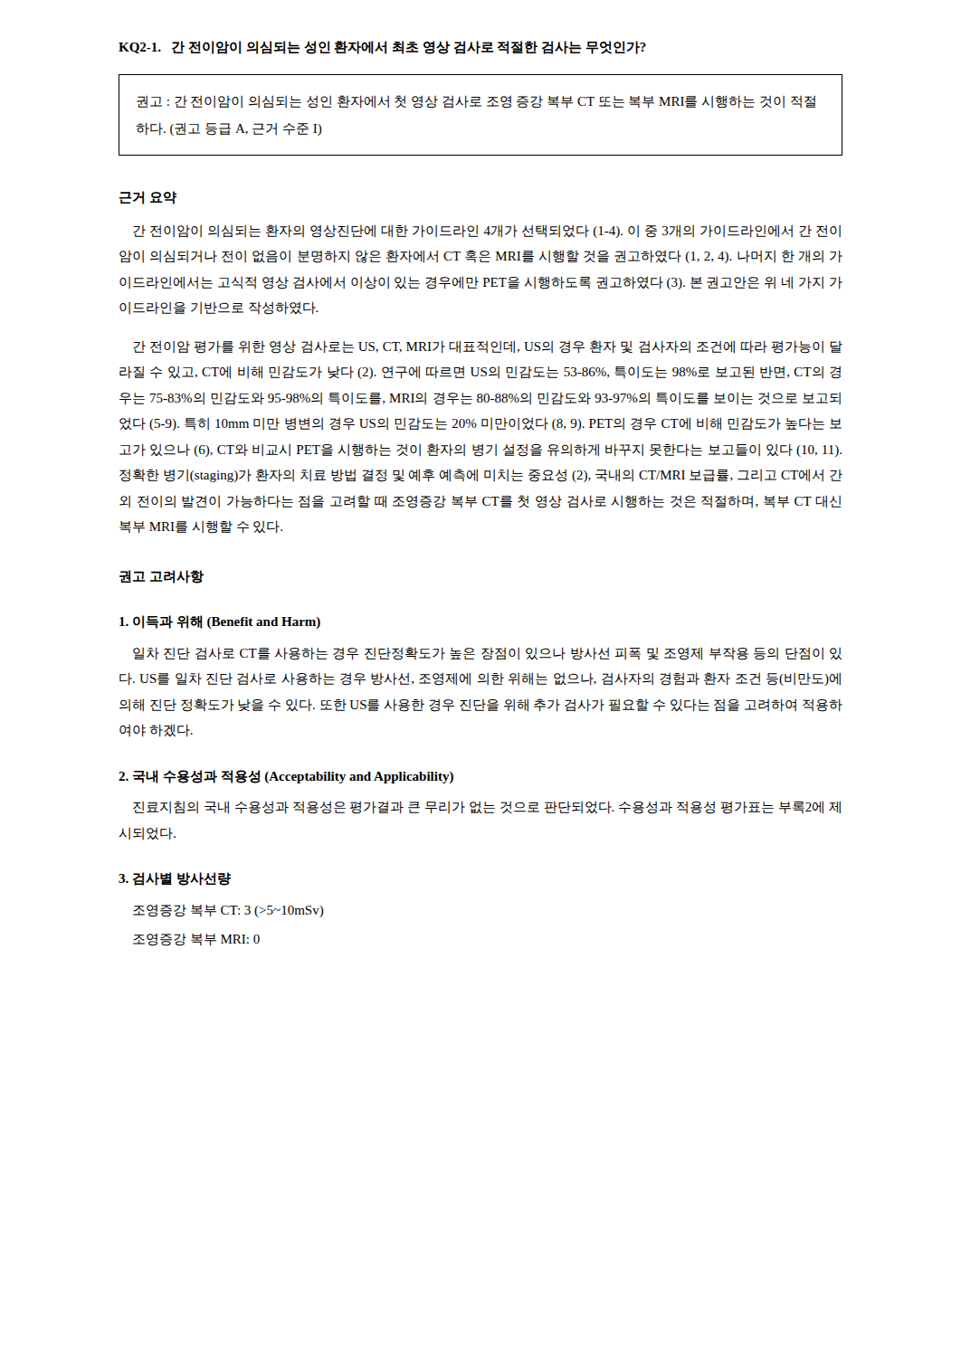KQ2-1. 간 전이암이 의심되는 성인 환자에서 최초 영상 검사로 적절한 검사는 무엇인가?
권고 : 간 전이암이 의심되는 성인 환자에서 첫 영상 검사로 조영 증강 복부 CT 또는 복부 MRI를 시행하는 것이 적절하다. (권고 등급 A, 근거 수준 I)
근거 요약
간 전이암이 의심되는 환자의 영상진단에 대한 가이드라인 4개가 선택되었다 (1-4). 이 중 3개의 가이드라인에서 간 전이암이 의심되거나 전이 없음이 분명하지 않은 환자에서 CT 혹은 MRI를 시행할 것을 권고하였다 (1, 2, 4). 나머지 한 개의 가이드라인에서는 고식적 영상 검사에서 이상이 있는 경우에만 PET을 시행하도록 권고하였다 (3). 본 권고안은 위 네 가지 가이드라인을 기반으로 작성하였다.
간 전이암 평가를 위한 영상 검사로는 US, CT, MRI가 대표적인데, US의 경우 환자 및 검사자의 조건에 따라 평가능이 달라질 수 있고, CT에 비해 민감도가 낮다 (2). 연구에 따르면 US의 민감도는 53-86%, 특이도는 98%로 보고된 반면, CT의 경우는 75-83%의 민감도와 95-98%의 특이도를, MRI의 경우는 80-88%의 민감도와 93-97%의 특이도를 보이는 것으로 보고되었다 (5-9). 특히 10mm 미만 병변의 경우 US의 민감도는 20% 미만이었다 (8, 9). PET의 경우 CT에 비해 민감도가 높다는 보고가 있으나 (6), CT와 비교시 PET을 시행하는 것이 환자의 병기 설정을 유의하게 바꾸지 못한다는 보고들이 있다 (10, 11). 정확한 병기(staging)가 환자의 치료 방법 결정 및 예후 예측에 미치는 중요성 (2), 국내의 CT/MRI 보급률, 그리고 CT에서 간 외 전이의 발견이 가능하다는 점을 고려할 때 조영증강 복부 CT를 첫 영상 검사로 시행하는 것은 적절하며, 복부 CT 대신 복부 MRI를 시행할 수 있다.
권고 고려사항
1. 이득과 위해 (Benefit and Harm)
일차 진단 검사로 CT를 사용하는 경우 진단정확도가 높은 장점이 있으나 방사선 피폭 및 조영제 부작용 등의 단점이 있다. US를 일차 진단 검사로 사용하는 경우 방사선, 조영제에 의한 위해는 없으나, 검사자의 경험과 환자 조건 등(비만도)에 의해 진단 정확도가 낮을 수 있다. 또한 US를 사용한 경우 진단을 위해 추가 검사가 필요할 수 있다는 점을 고려하여 적용하여야 하겠다.
2. 국내 수용성과 적용성 (Acceptability and Applicability)
진료지침의 국내 수용성과 적용성은 평가결과 큰 무리가 없는 것으로 판단되었다. 수용성과 적용성 평가표는 부록2에 제시되었다.
3. 검사별 방사선량
조영증강 복부 CT: 3 (>5~10mSv)
조영증강 복부 MRI: 0